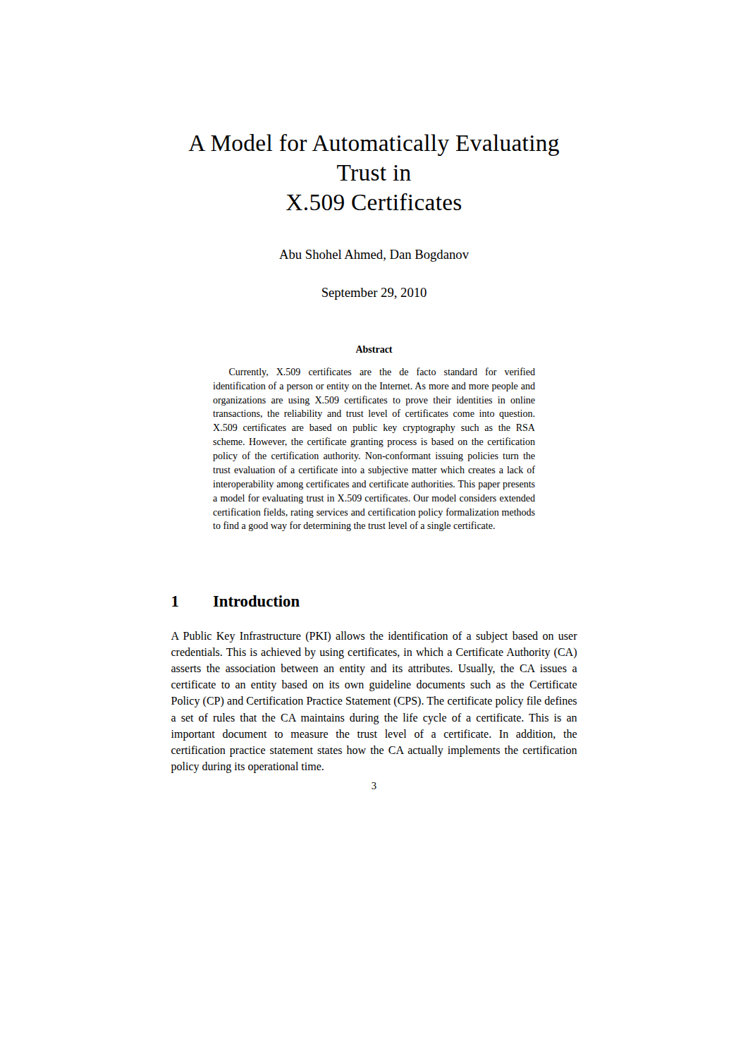A Model for Automatically Evaluating Trust in
X.509 Certificates
Abu Shohel Ahmed, Dan Bogdanov
September 29, 2010
Abstract
Currently, X.509 certificates are the de facto standard for verified identification of a person or entity on the Internet. As more and more people and organizations are using X.509 certificates to prove their identities in online transactions, the reliability and trust level of certificates come into question. X.509 certificates are based on public key cryptography such as the RSA scheme. However, the certificate granting process is based on the certification policy of the certification authority. Non-conformant issuing policies turn the trust evaluation of a certificate into a subjective matter which creates a lack of interoperability among certificates and certificate authorities. This paper presents a model for evaluating trust in X.509 certificates. Our model considers extended certification fields, rating services and certification policy formalization methods to find a good way for determining the trust level of a single certificate.
1 Introduction
A Public Key Infrastructure (PKI) allows the identification of a subject based on user credentials. This is achieved by using certificates, in which a Certificate Authority (CA) asserts the association between an entity and its attributes. Usually, the CA issues a certificate to an entity based on its own guideline documents such as the Certificate Policy (CP) and Certification Practice Statement (CPS). The certificate policy file defines a set of rules that the CA maintains during the life cycle of a certificate. This is an important document to measure the trust level of a certificate. In addition, the certification practice statement states how the CA actually implements the certification policy during its operational time.
3